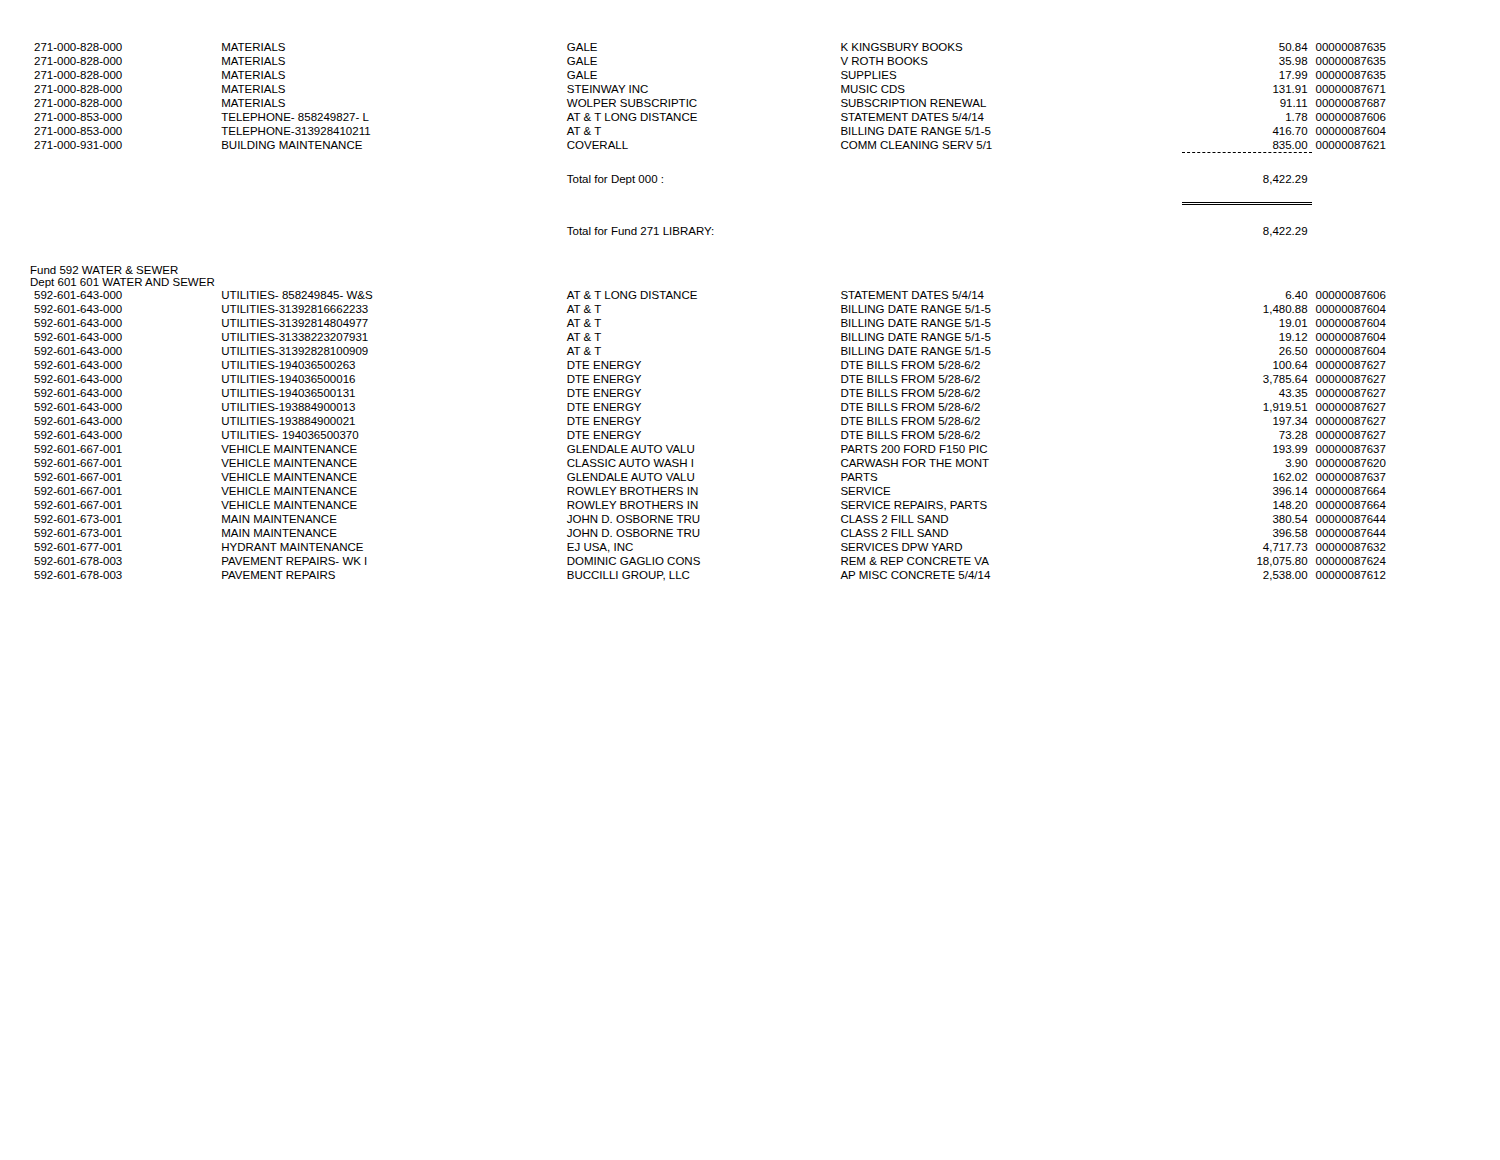| 271-000-828-000 | MATERIALS | GALE | K KINGSBURY BOOKS | 50.84 | 00000087635 |
| 271-000-828-000 | MATERIALS | GALE | V ROTH BOOKS | 35.98 | 00000087635 |
| 271-000-828-000 | MATERIALS | GALE | SUPPLIES | 17.99 | 00000087635 |
| 271-000-828-000 | MATERIALS | STEINWAY INC | MUSIC CDS | 131.91 | 00000087671 |
| 271-000-828-000 | MATERIALS | WOLPER SUBSCRIPTIC | SUBSCRIPTION RENEWAL | 91.11 | 00000087687 |
| 271-000-853-000 | TELEPHONE- 858249827- L | AT & T LONG DISTANCE | STATEMENT DATES 5/4/14 | 1.78 | 00000087606 |
| 271-000-853-000 | TELEPHONE-313928410211 | AT & T | BILLING DATE RANGE 5/1-5 | 416.70 | 00000087604 |
| 271-000-931-000 | BUILDING MAINTENANCE | COVERALL | COMM CLEANING SERV 5/1 | 835.00 | 00000087621 |
| | | Total for Dept 000 : | 8,422.29 | |
| | | Total for Fund 271 LIBRARY: | 8,422.29 | |
Fund 592 WATER & SEWER
Dept 601 601 WATER AND SEWER
| 592-601-643-000 | UTILITIES- 858249845- W&S | AT & T LONG DISTANCE | STATEMENT DATES 5/4/14 | 6.40 | 00000087606 |
| 592-601-643-000 | UTILITIES-31392816662233 | AT & T | BILLING DATE RANGE 5/1-5 | 1,480.88 | 00000087604 |
| 592-601-643-000 | UTILITIES-31392814804977 | AT & T | BILLING DATE RANGE 5/1-5 | 19.01 | 00000087604 |
| 592-601-643-000 | UTILITIES-31338223207931 | AT & T | BILLING DATE RANGE 5/1-5 | 19.12 | 00000087604 |
| 592-601-643-000 | UTILITIES-31392828100909 | AT & T | BILLING DATE RANGE 5/1-5 | 26.50 | 00000087604 |
| 592-601-643-000 | UTILITIES-194036500263 | DTE ENERGY | DTE BILLS FROM 5/28-6/2 | 100.64 | 00000087627 |
| 592-601-643-000 | UTILITIES-194036500016 | DTE ENERGY | DTE BILLS FROM 5/28-6/2 | 3,785.64 | 00000087627 |
| 592-601-643-000 | UTILITIES-194036500131 | DTE ENERGY | DTE BILLS FROM 5/28-6/2 | 43.35 | 00000087627 |
| 592-601-643-000 | UTILITIES-193884900013 | DTE ENERGY | DTE BILLS FROM 5/28-6/2 | 1,919.51 | 00000087627 |
| 592-601-643-000 | UTILITIES-193884900021 | DTE ENERGY | DTE BILLS FROM 5/28-6/2 | 197.34 | 00000087627 |
| 592-601-643-000 | UTILITIES- 194036500370 | DTE ENERGY | DTE BILLS FROM 5/28-6/2 | 73.28 | 00000087627 |
| 592-601-667-001 | VEHICLE MAINTENANCE | GLENDALE AUTO VALU | PARTS 200 FORD F150 PIC | 193.99 | 00000087637 |
| 592-601-667-001 | VEHICLE MAINTENANCE | CLASSIC AUTO WASH I | CARWASH FOR THE MONT | 3.90 | 00000087620 |
| 592-601-667-001 | VEHICLE MAINTENANCE | GLENDALE AUTO VALU | PARTS | 162.02 | 00000087637 |
| 592-601-667-001 | VEHICLE MAINTENANCE | ROWLEY BROTHERS IN | SERVICE | 396.14 | 00000087664 |
| 592-601-667-001 | VEHICLE MAINTENANCE | ROWLEY BROTHERS IN | SERVICE REPAIRS, PARTS | 148.20 | 00000087664 |
| 592-601-673-001 | MAIN MAINTENANCE | JOHN D. OSBORNE TRU | CLASS 2 FILL SAND | 380.54 | 00000087644 |
| 592-601-673-001 | MAIN MAINTENANCE | JOHN D. OSBORNE TRU | CLASS 2 FILL SAND | 396.58 | 00000087644 |
| 592-601-677-001 | HYDRANT MAINTENANCE | EJ USA, INC | SERVICES DPW YARD | 4,717.73 | 00000087632 |
| 592-601-678-003 | PAVEMENT REPAIRS- WK I | DOMINIC GAGLIO CONS | REM & REP CONCRETE VA | 18,075.80 | 00000087624 |
| 592-601-678-003 | PAVEMENT REPAIRS | BUCCILLI GROUP, LLC | AP MISC CONCRETE 5/4/14 | 2,538.00 | 00000087612 |